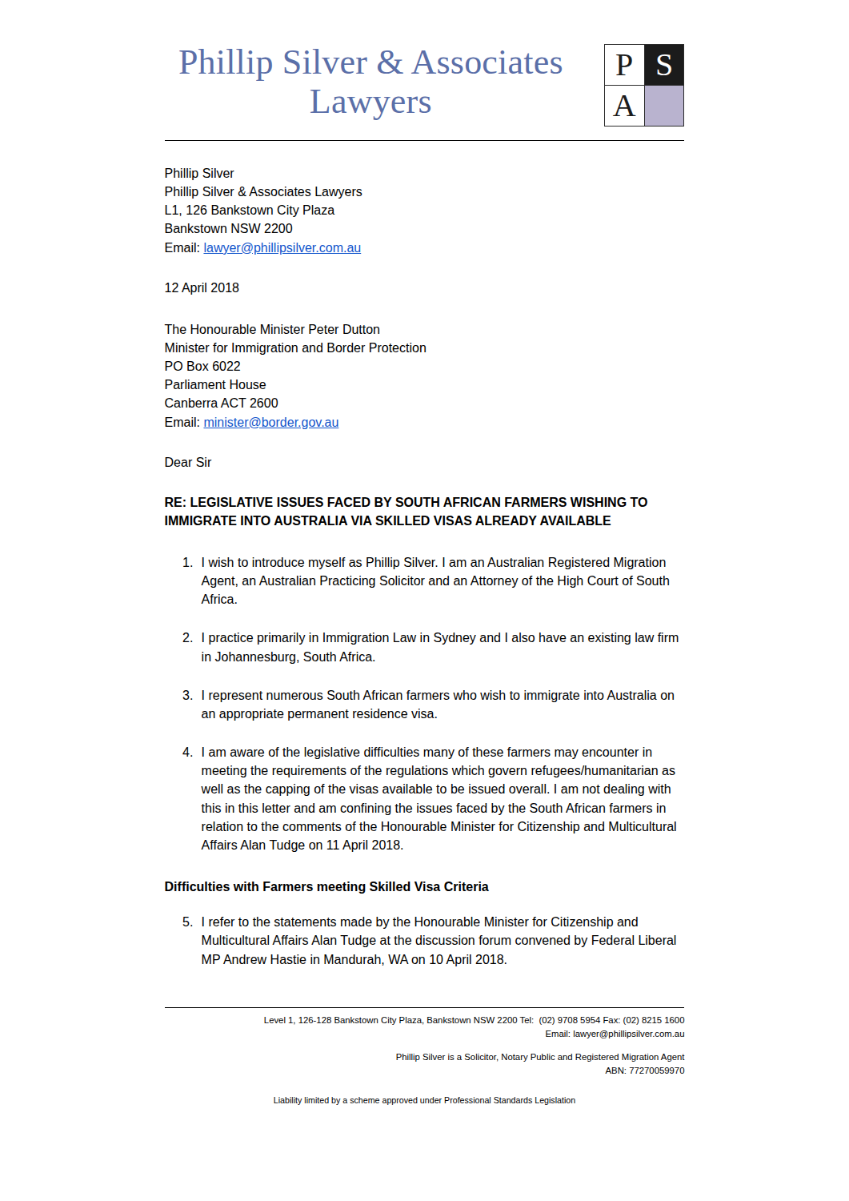Phillip Silver & Associates Lawyers
| P | S |
| A | |
Phillip Silver
Phillip Silver & Associates Lawyers
L1, 126 Bankstown City Plaza
Bankstown NSW 2200
Email: lawyer@phillipsilver.com.au
12 April 2018
The Honourable Minister Peter Dutton
Minister for Immigration and Border Protection
PO Box 6022
Parliament House
Canberra ACT 2600
Email: minister@border.gov.au
Dear Sir
RE: Legislative issues faced by South African farmers wishing to immigrate into Australia via skilled visas already available
I wish to introduce myself as Phillip Silver. I am an Australian Registered Migration Agent, an Australian Practicing Solicitor and an Attorney of the High Court of South Africa.
I practice primarily in Immigration Law in Sydney and I also have an existing law firm in Johannesburg, South Africa.
I represent numerous South African farmers who wish to immigrate into Australia on an appropriate permanent residence visa.
I am aware of the legislative difficulties many of these farmers may encounter in meeting the requirements of the regulations which govern refugees/humanitarian as well as the capping of the visas available to be issued overall. I am not dealing with this in this letter and am confining the issues faced by the South African farmers in relation to the comments of the Honourable Minister for Citizenship and Multicultural Affairs Alan Tudge on 11 April 2018.
Difficulties with Farmers meeting Skilled Visa Criteria
I refer to the statements made by the Honourable Minister for Citizenship and Multicultural Affairs Alan Tudge at the discussion forum convened by Federal Liberal MP Andrew Hastie in Mandurah, WA on 10 April 2018.
Level 1, 126-128 Bankstown City Plaza, Bankstown NSW 2200 Tel: (02) 9708 5954 Fax: (02) 8215 1600
Email: lawyer@phillipsilver.com.au
Phillip Silver is a Solicitor, Notary Public and Registered Migration Agent
ABN: 77270059970
Liability limited by a scheme approved under Professional Standards Legislation